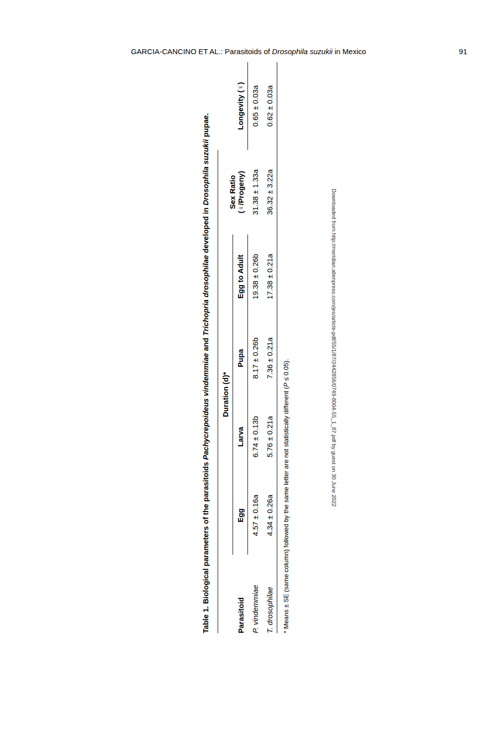GARCIA-CANCINO ET AL.: Parasitoids of Drosophila suzukii in Mexico 91
Table 1. Biological parameters of the parasitoids Pachycrepoideus vindemmiae and Trichopria drosophilae developed in Drosophila suzukii pupae.
| Parasitoid | Duration (d)* | Sex Ratio (♀/Progeny) |
| --- | --- | --- |
| Egg | Larva | Pupa | Egg to Adult | Longevity (♀) |
| P. vindemmiae | 4.57 ± 0.16a | 6.74 ± 0.13b | 8.17 ± 0.26b | 19.38 ± 0.26b | 31.38 ± 1.33a | 0.65 ± 0.03a |
| T. drosophilae | 4.34 ± 0.26a | 5.76 ± 0.21a | 7.36 ± 0.21a | 17.38 ± 0.21a | 36.32 ± 3.22a | 0.62 ± 0.03a |
* Means ± SE (same column) followed by the same letter are not statistically different (P ≤ 0.05).
Downloaded from http://meridian.allenpress.com/jes/article-pdf/55/1/87/2442856/0749-8004-55_1_87.pdf by guest on 30 June 2022